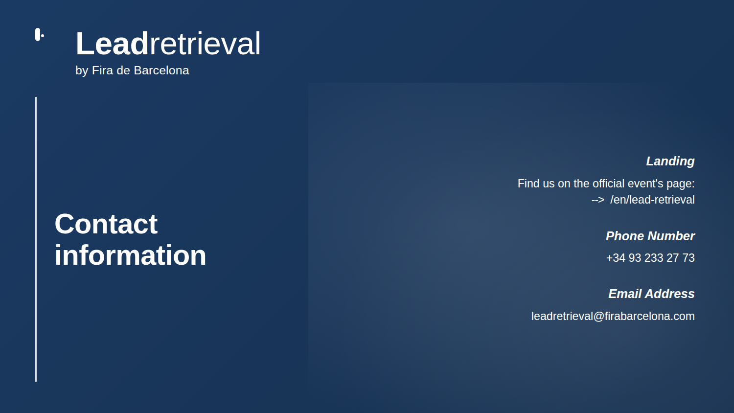Leadretrieval
by Fira de Barcelona
Contact
information
Landing
Find us on the official event's page:
--> /en/lead-retrieval
Phone Number
+34 93 233 27 73
Email Address
leadretrieval@firabarcelona.com